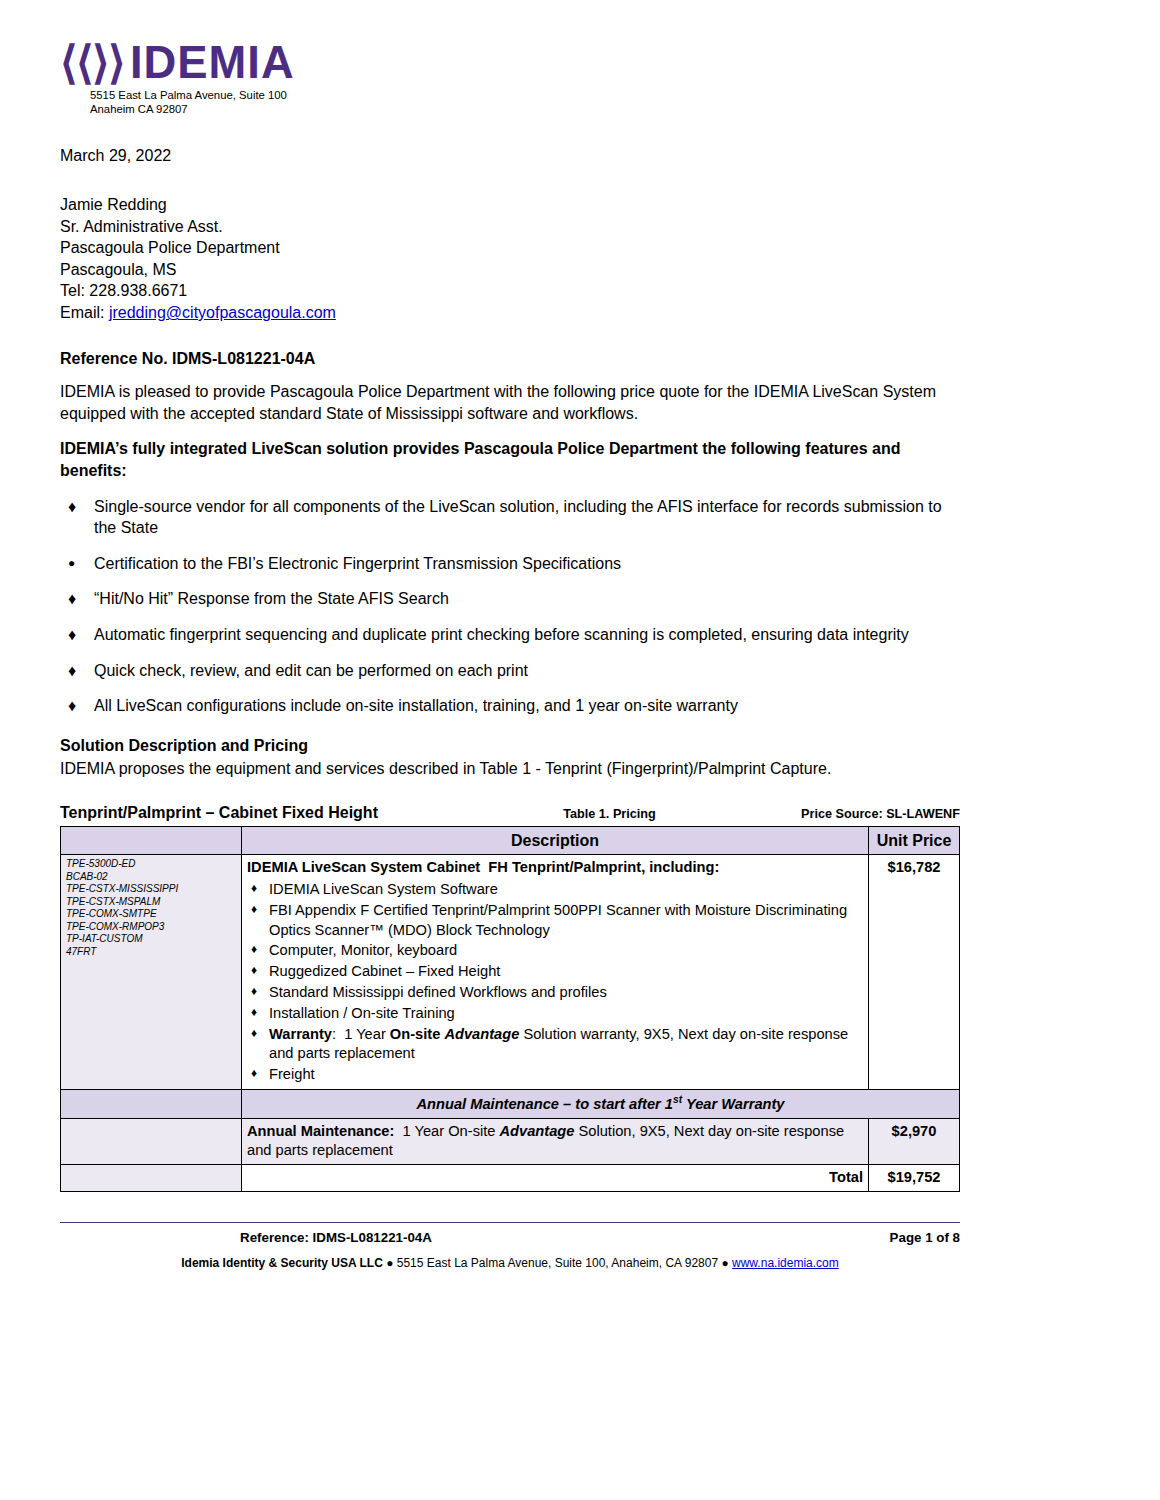⟨⟨⟩⟩IDEMIA
5515 East La Palma Avenue, Suite 100
Anaheim CA 92807
March 29, 2022
Jamie Redding
Sr. Administrative Asst.
Pascagoula Police Department
Pascagoula, MS
Tel: 228.938.6671
Email: jredding@cityofpascagoula.com
Reference No. IDMS-L081221-04A
IDEMIA is pleased to provide Pascagoula Police Department with the following price quote for the IDEMIA LiveScan System equipped with the accepted standard State of Mississippi software and workflows.
IDEMIA’s fully integrated LiveScan solution provides Pascagoula Police Department the following features and benefits:
Single-source vendor for all components of the LiveScan solution, including the AFIS interface for records submission to the State
Certification to the FBI’s Electronic Fingerprint Transmission Specifications
“Hit/No Hit” Response from the State AFIS Search
Automatic fingerprint sequencing and duplicate print checking before scanning is completed, ensuring data integrity
Quick check, review, and edit can be performed on each print
All LiveScan configurations include on-site installation, training, and 1 year on-site warranty
Solution Description and Pricing
IDEMIA proposes the equipment and services described in Table 1 - Tenprint (Fingerprint)/Palmprint Capture.
Tenprint/Palmprint – Cabinet Fixed Height
Table 1. Pricing
Price Source: SL-LAWENF
| | Description | Unit Price |
| --- | --- | --- |
| TPE-5300D-ED BCAB-02 TPE-CSTX-MISSISSIPPI TPE-CSTX-MSPALM TPE-COMX-SMTPE TPE-COMX-RMPOP3 TP-IAT-CUSTOM 47FRT | IDEMIA LiveScan System Cabinet FH Tenprint/Palmprint, including: IDEMIA LiveScan System Software FBI Appendix F Certified Tenprint/Palmprint 500PPI Scanner with Moisture Discriminating Optics Scanner™ (MDO) Block Technology Computer, Monitor, keyboard Ruggedized Cabinet – Fixed Height Standard Mississippi defined Workflows and profiles Installation / On-site Training Warranty : 1 Year On-site Advantage Solution warranty, 9X5, Next day on-site response and parts replacement Freight | $16,782 |
| | Annual Maintenance – to start after 1 st Year Warranty |
| | Annual Maintenance: 1 Year On-site Advantage Solution, 9X5, Next day on-site response and parts replacement | $2,970 |
| | Total | $19,752 |
Reference: IDMS-L081221-04A Page 1 of 8
Idemia Identity & Security USA LLC ● 5515 East La Palma Avenue, Suite 100, Anaheim, CA 92807 ● www.na.idemia.com